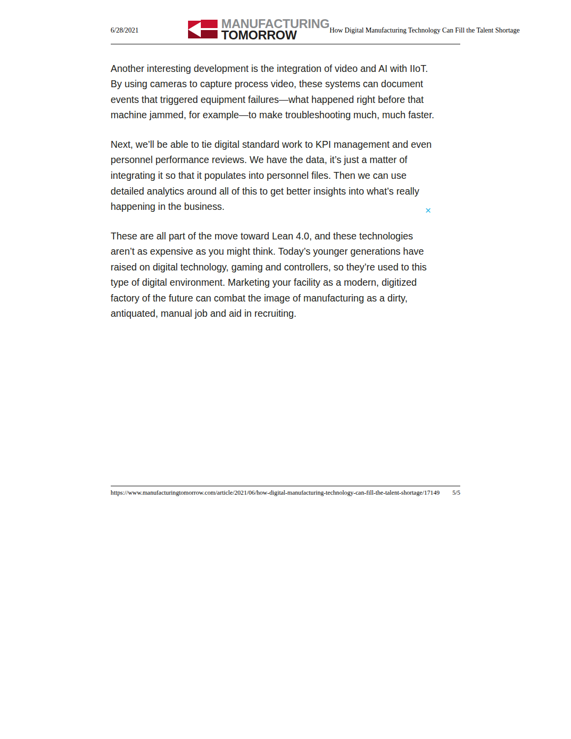6/28/2021
MANUFACTURING TOMORROW
How Digital Manufacturing Technology Can Fill the Talent Shortage
Another interesting development is the integration of video and AI with IIoT. By using cameras to capture process video, these systems can document events that triggered equipment failures—what happened right before that machine jammed, for example—to make troubleshooting much, much faster.
Next, we’ll be able to tie digital standard work to KPI management and even personnel performance reviews. We have the data, it’s just a matter of integrating it so that it populates into personnel files. Then we can use detailed analytics around all of this to get better insights into what’s really happening in the business.
✕
These are all part of the move toward Lean 4.0, and these technologies aren’t as expensive as you might think. Today’s younger generations have raised on digital technology, gaming and controllers, so they’re used to this type of digital environment. Marketing your facility as a modern, digitized factory of the future can combat the image of manufacturing as a dirty, antiquated, manual job and aid in recruiting.
https://www.manufacturingtomorrow.com/article/2021/06/how-digital-manufacturing-technology-can-fill-the-talent-shortage/17149
5/5